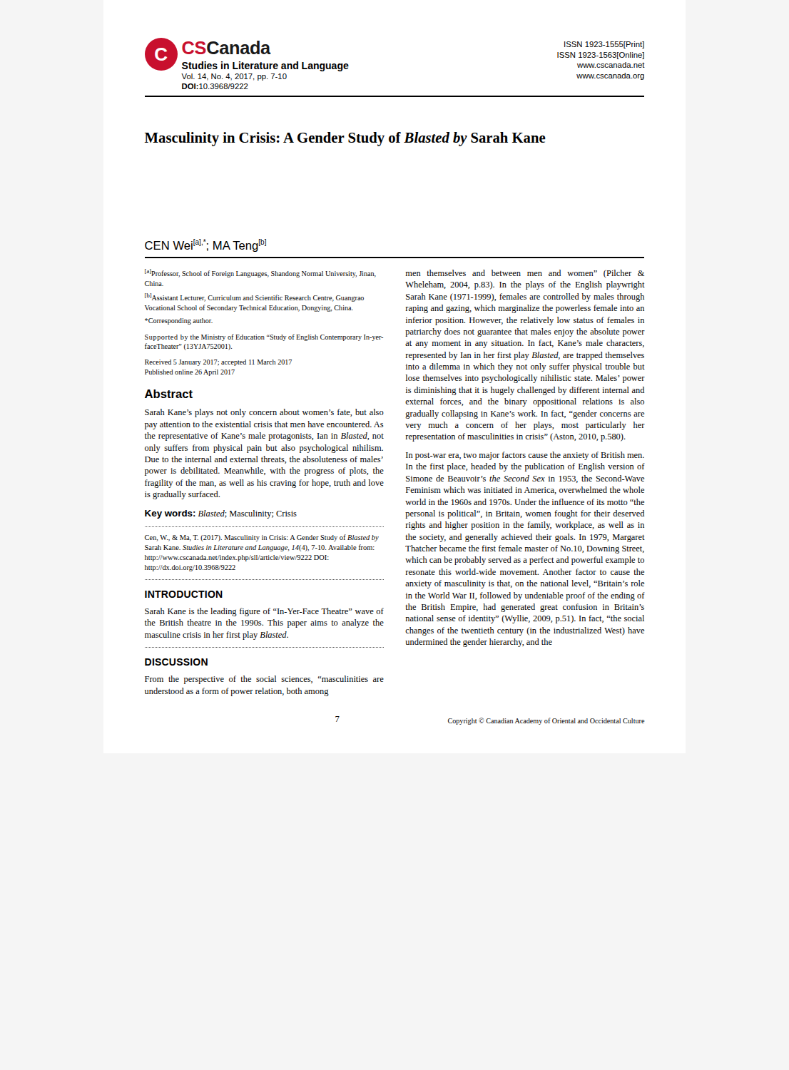C
CS Canada
Studies in Literature and Language
Vol. 14, No. 4, 2017, pp. 7-10
DOI: 10.3968/9222
ISSN 1923-1555[Print]
ISSN 1923-1563[Online]
www.cscanada.net
www.cscanada.org
Masculinity in Crisis: A Gender Study of Blasted by Sarah Kane
CEN Wei[a],*; MA Teng[b]
[a]Professor, School of Foreign Languages, Shandong Normal University, Jinan, China.
[b]Assistant Lecturer, Curriculum and Scientific Research Centre, Guangrao Vocational School of Secondary Technical Education, Dongying, China.
*Corresponding author.
Supported by the Ministry of Education “Study of English Contemporary In-yer-faceTheater” (13YJA752001).
Received 5 January 2017; accepted 11 March 2017
Published online 26 April 2017
Abstract
Sarah Kane’s plays not only concern about women’s fate, but also pay attention to the existential crisis that men have encountered. As the representative of Kane’s male protagonists, Ian in Blasted, not only suffers from physical pain but also psychological nihilism. Due to the internal and external threats, the absoluteness of males’ power is debilitated. Meanwhile, with the progress of plots, the fragility of the man, as well as his craving for hope, truth and love is gradually surfaced.
Key words: Blasted; Masculinity; Crisis
Cen, W., & Ma, T. (2017). Masculinity in Crisis: A Gender Study of Blasted by Sarah Kane. Studies in Literature and Language, 14(4), 7-10. Available from: http://www.cscanada.net/index.php/sll/article/view/9222 DOI: http://dx.doi.org/10.3968/9222
INTRODUCTION
Sarah Kane is the leading figure of “In-Yer-Face Theatre” wave of the British theatre in the 1990s. This paper aims to analyze the masculine crisis in her first play Blasted.
DISCUSSION
From the perspective of the social sciences, “masculinities are understood as a form of power relation, both among
men themselves and between men and women” (Pilcher & Wheleham, 2004, p.83). In the plays of the English playwright Sarah Kane (1971-1999), females are controlled by males through raping and gazing, which marginalize the powerless female into an inferior position. However, the relatively low status of females in patriarchy does not guarantee that males enjoy the absolute power at any moment in any situation. In fact, Kane’s male characters, represented by Ian in her first play Blasted, are trapped themselves into a dilemma in which they not only suffer physical trouble but lose themselves into psychologically nihilistic state. Males’ power is diminishing that it is hugely challenged by different internal and external forces, and the binary oppositional relations is also gradually collapsing in Kane’s work. In fact, “gender concerns are very much a concern of her plays, most particularly her representation of masculinities in crisis” (Aston, 2010, p.580).
In post-war era, two major factors cause the anxiety of British men. In the first place, headed by the publication of English version of Simone de Beauvoir’s the Second Sex in 1953, the Second-Wave Feminism which was initiated in America, overwhelmed the whole world in the 1960s and 1970s. Under the influence of its motto “the personal is political”, in Britain, women fought for their deserved rights and higher position in the family, workplace, as well as in the society, and generally achieved their goals. In 1979, Margaret Thatcher became the first female master of No.10, Downing Street, which can be probably served as a perfect and powerful example to resonate this world-wide movement. Another factor to cause the anxiety of masculinity is that, on the national level, “Britain’s role in the World War II, followed by undeniable proof of the ending of the British Empire, had generated great confusion in Britain’s national sense of identity” (Wyllie, 2009, p.51). In fact, “the social changes of the twentieth century (in the industrialized West) have undermined the gender hierarchy, and the
7
Copyright © Canadian Academy of Oriental and Occidental Culture